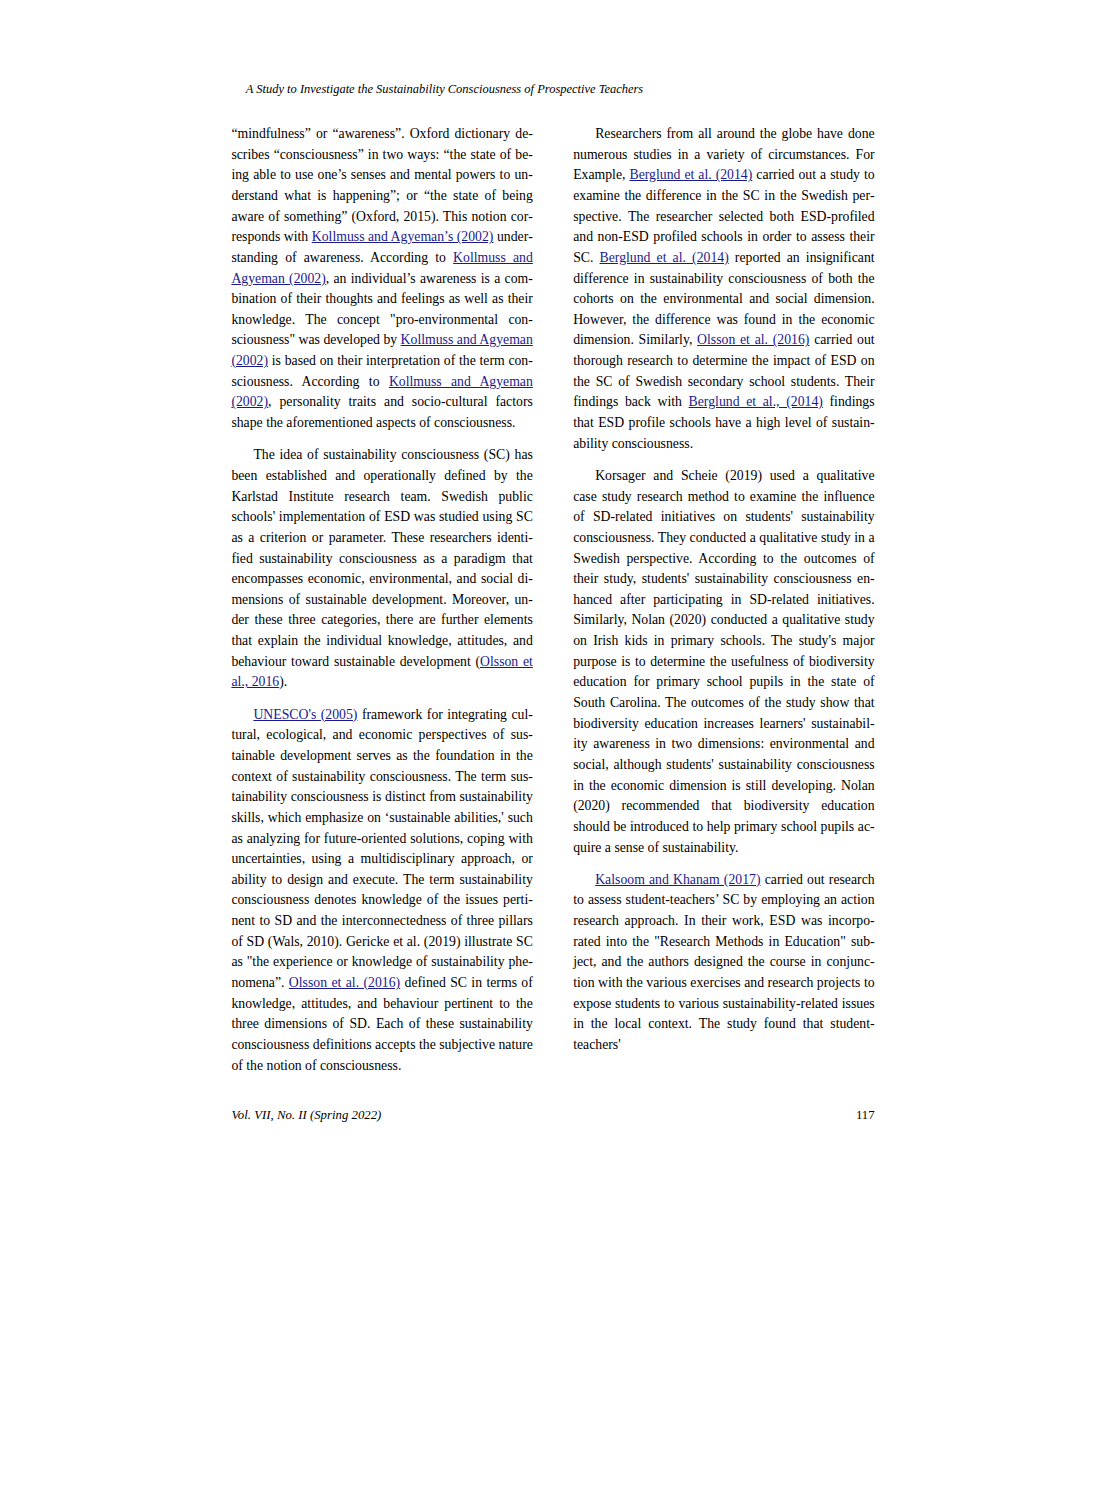A Study to Investigate the Sustainability Consciousness of Prospective Teachers
“mindfulness” or “awareness”. Oxford dictionary describes “consciousness” in two ways: “the state of being able to use one’s senses and mental powers to understand what is happening”; or “the state of being aware of something” (Oxford, 2015). This notion corresponds with Kollmuss and Agyeman’s (2002) understanding of awareness. According to Kollmuss and Agyeman (2002), an individual’s awareness is a combination of their thoughts and feelings as well as their knowledge. The concept "pro-environmental consciousness" was developed by Kollmuss and Agyeman (2002) is based on their interpretation of the term consciousness. According to Kollmuss and Agyeman (2002), personality traits and socio-cultural factors shape the aforementioned aspects of consciousness.
The idea of sustainability consciousness (SC) has been established and operationally defined by the Karlstad Institute research team. Swedish public schools' implementation of ESD was studied using SC as a criterion or parameter. These researchers identified sustainability consciousness as a paradigm that encompasses economic, environmental, and social dimensions of sustainable development. Moreover, under these three categories, there are further elements that explain the individual knowledge, attitudes, and behaviour toward sustainable development (Olsson et al., 2016).
UNESCO's (2005) framework for integrating cultural, ecological, and economic perspectives of sustainable development serves as the foundation in the context of sustainability consciousness. The term sustainability consciousness is distinct from sustainability skills, which emphasize on ‘sustainable abilities,' such as analyzing for future-oriented solutions, coping with uncertainties, using a multidisciplinary approach, or ability to design and execute. The term sustainability consciousness denotes knowledge of the issues pertinent to SD and the interconnectedness of three pillars of SD (Wals, 2010). Gericke et al. (2019) illustrate SC as "the experience or knowledge of sustainability phenomena”. Olsson et al. (2016) defined SC in terms of knowledge, attitudes, and behaviour pertinent to the three dimensions of SD. Each of these sustainability consciousness definitions accepts the subjective nature of the notion of consciousness.
Researchers from all around the globe have done numerous studies in a variety of circumstances. For Example, Berglund et al. (2014) carried out a study to examine the difference in the SC in the Swedish perspective. The researcher selected both ESD-profiled and non-ESD profiled schools in order to assess their SC. Berglund et al. (2014) reported an insignificant difference in sustainability consciousness of both the cohorts on the environmental and social dimension. However, the difference was found in the economic dimension. Similarly, Olsson et al. (2016) carried out thorough research to determine the impact of ESD on the SC of Swedish secondary school students. Their findings back with Berglund et al., (2014) findings that ESD profile schools have a high level of sustainability consciousness.
Korsager and Scheie (2019) used a qualitative case study research method to examine the influence of SD-related initiatives on students' sustainability consciousness. They conducted a qualitative study in a Swedish perspective. According to the outcomes of their study, students' sustainability consciousness enhanced after participating in SD-related initiatives. Similarly, Nolan (2020) conducted a qualitative study on Irish kids in primary schools. The study's major purpose is to determine the usefulness of biodiversity education for primary school pupils in the state of South Carolina. The outcomes of the study show that biodiversity education increases learners' sustainability awareness in two dimensions: environmental and social, although students' sustainability consciousness in the economic dimension is still developing. Nolan (2020) recommended that biodiversity education should be introduced to help primary school pupils acquire a sense of sustainability.
Kalsoom and Khanam (2017) carried out research to assess student-teachers’ SC by employing an action research approach. In their work, ESD was incorporated into the "Research Methods in Education" subject, and the authors designed the course in conjunction with the various exercises and research projects to expose students to various sustainability-related issues in the local context. The study found that student-teachers'
Vol. VII, No. II (Spring 2022) 117